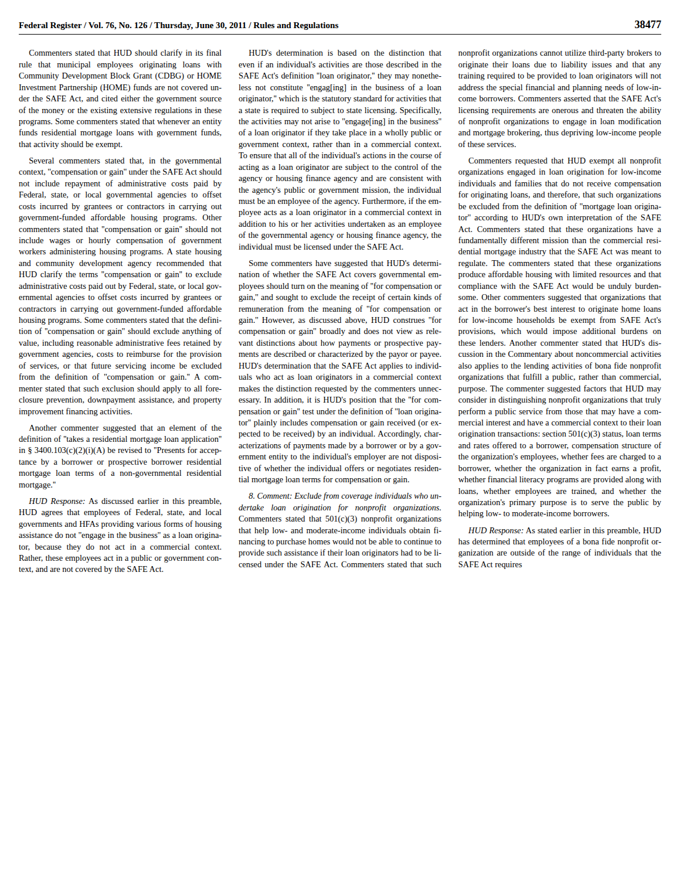Federal Register / Vol. 76, No. 126 / Thursday, June 30, 2011 / Rules and Regulations
38477
Commenters stated that HUD should clarify in its final rule that municipal employees originating loans with Community Development Block Grant (CDBG) or HOME Investment Partnership (HOME) funds are not covered under the SAFE Act, and cited either the government source of the money or the existing extensive regulations in these programs. Some commenters stated that whenever an entity funds residential mortgage loans with government funds, that activity should be exempt.
Several commenters stated that, in the governmental context, ''compensation or gain'' under the SAFE Act should not include repayment of administrative costs paid by Federal, state, or local governmental agencies to offset costs incurred by grantees or contractors in carrying out government-funded affordable housing programs. Other commenters stated that ''compensation or gain'' should not include wages or hourly compensation of government workers administering housing programs. A state housing and community development agency recommended that HUD clarify the terms ''compensation or gain'' to exclude administrative costs paid out by Federal, state, or local governmental agencies to offset costs incurred by grantees or contractors in carrying out government-funded affordable housing programs. Some commenters stated that the definition of ''compensation or gain'' should exclude anything of value, including reasonable administrative fees retained by government agencies, costs to reimburse for the provision of services, or that future servicing income be excluded from the definition of ''compensation or gain.'' A commenter stated that such exclusion should apply to all foreclosure prevention, downpayment assistance, and property improvement financing activities.
Another commenter suggested that an element of the definition of ''takes a residential mortgage loan application'' in § 3400.103(c)(2)(i)(A) be revised to ''Presents for acceptance by a borrower or prospective borrower residential mortgage loan terms of a non-governmental residential mortgage.''
HUD Response: As discussed earlier in this preamble, HUD agrees that employees of Federal, state, and local governments and HFAs providing various forms of housing assistance do not ''engage in the business'' as a loan originator, because they do not act in a commercial context. Rather, these employees act in a public or government context, and are not covered by the SAFE Act.
HUD's determination is based on the distinction that even if an individual's activities are those described in the SAFE Act's definition ''loan originator,'' they may nonetheless not constitute ''engag[ing] in the business of a loan originator,'' which is the statutory standard for activities that a state is required to subject to state licensing. Specifically, the activities may not arise to ''engage[ing] in the business'' of a loan originator if they take place in a wholly public or government context, rather than in a commercial context. To ensure that all of the individual's actions in the course of acting as a loan originator are subject to the control of the agency or housing finance agency and are consistent with the agency's public or government mission, the individual must be an employee of the agency. Furthermore, if the employee acts as a loan originator in a commercial context in addition to his or her activities undertaken as an employee of the governmental agency or housing finance agency, the individual must be licensed under the SAFE Act.
Some commenters have suggested that HUD's determination of whether the SAFE Act covers governmental employees should turn on the meaning of ''for compensation or gain,'' and sought to exclude the receipt of certain kinds of remuneration from the meaning of ''for compensation or gain.'' However, as discussed above, HUD construes ''for compensation or gain'' broadly and does not view as relevant distinctions about how payments or prospective payments are described or characterized by the payor or payee. HUD's determination that the SAFE Act applies to individuals who act as loan originators in a commercial context makes the distinction requested by the commenters unnecessary. In addition, it is HUD's position that the ''for compensation or gain'' test under the definition of ''loan originator'' plainly includes compensation or gain received (or expected to be received) by an individual. Accordingly, characterizations of payments made by a borrower or by a government entity to the individual's employer are not dispositive of whether the individual offers or negotiates residential mortgage loan terms for compensation or gain.
8. Comment: Exclude from coverage individuals who undertake loan origination for nonprofit organizations. Commenters stated that 501(c)(3) nonprofit organizations that help low- and moderate-income individuals obtain financing to purchase homes would not be able to continue to provide such assistance if their loan originators had to be licensed under the SAFE Act. Commenters stated that such nonprofit organizations cannot utilize third-party brokers to originate their loans due to liability issues and that any training required to be provided to loan originators will not address the special financial and planning needs of low-income borrowers. Commenters asserted that the SAFE Act's licensing requirements are onerous and threaten the ability of nonprofit organizations to engage in loan modification and mortgage brokering, thus depriving low-income people of these services.
Commenters requested that HUD exempt all nonprofit organizations engaged in loan origination for low-income individuals and families that do not receive compensation for originating loans, and therefore, that such organizations be excluded from the definition of ''mortgage loan originator'' according to HUD's own interpretation of the SAFE Act. Commenters stated that these organizations have a fundamentally different mission than the commercial residential mortgage industry that the SAFE Act was meant to regulate. The commenters stated that these organizations produce affordable housing with limited resources and that compliance with the SAFE Act would be unduly burdensome. Other commenters suggested that organizations that act in the borrower's best interest to originate home loans for low-income households be exempt from SAFE Act's provisions, which would impose additional burdens on these lenders. Another commenter stated that HUD's discussion in the Commentary about noncommercial activities also applies to the lending activities of bona fide nonprofit organizations that fulfill a public, rather than commercial, purpose. The commenter suggested factors that HUD may consider in distinguishing nonprofit organizations that truly perform a public service from those that may have a commercial interest and have a commercial context to their loan origination transactions: section 501(c)(3) status, loan terms and rates offered to a borrower, compensation structure of the organization's employees, whether fees are charged to a borrower, whether the organization in fact earns a profit, whether financial literacy programs are provided along with loans, whether employees are trained, and whether the organization's primary purpose is to serve the public by helping low- to moderate-income borrowers.
HUD Response: As stated earlier in this preamble, HUD has determined that employees of a bona fide nonprofit organization are outside of the range of individuals that the SAFE Act requires